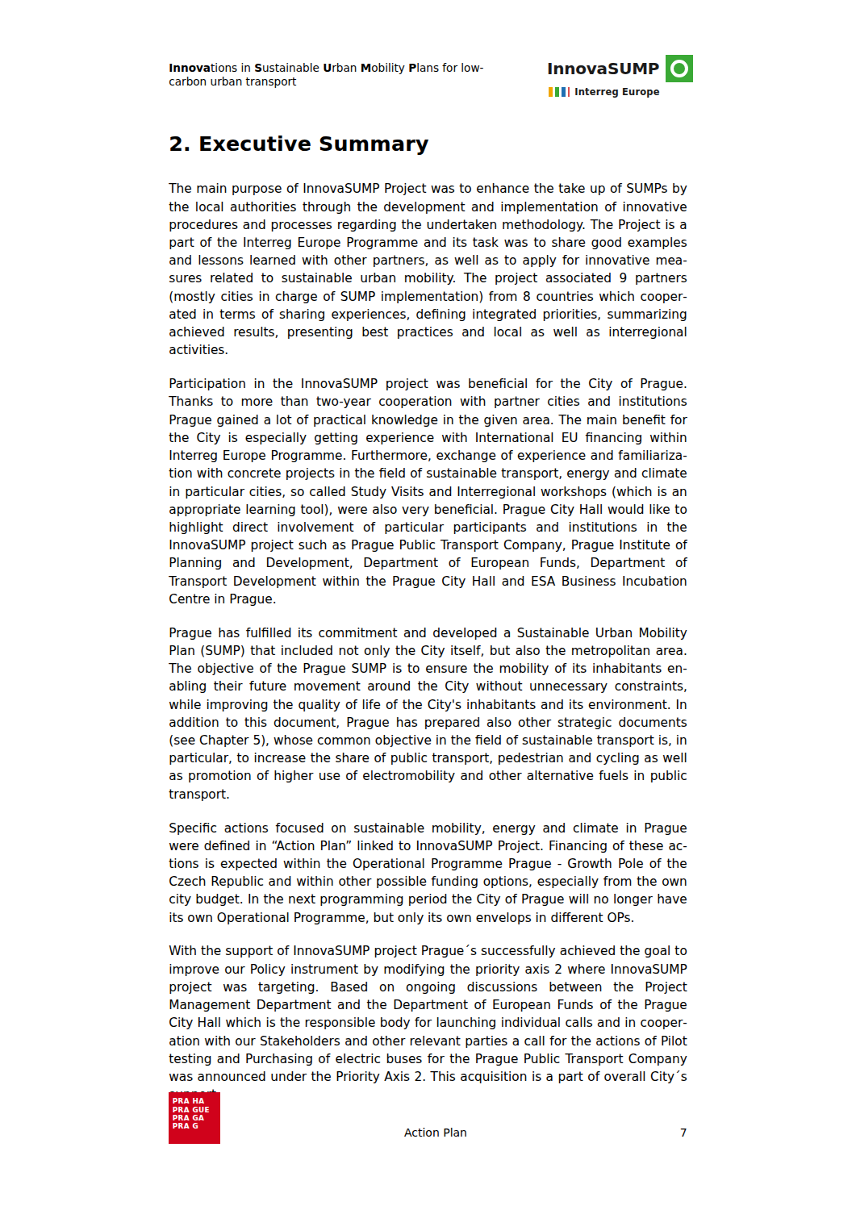Innovations in Sustainable Urban Mobility Plans for low-carbon urban transport
Innova SUMP
Interreg Europe
2. Executive Summary
The main purpose of InnovaSUMP Project was to enhance the take up of SUMPs by the local authorities through the development and implementation of innovative procedures and processes regarding the undertaken methodology. The Project is a part of the Interreg Europe Programme and its task was to share good examples and lessons learned with other partners, as well as to apply for innovative measures related to sustainable urban mobility. The project associated 9 partners (mostly cities in charge of SUMP implementation) from 8 countries which cooperated in terms of sharing experiences, defining integrated priorities, summarizing achieved results, presenting best practices and local as well as interregional activities.
Participation in the InnovaSUMP project was beneficial for the City of Prague. Thanks to more than two-year cooperation with partner cities and institutions Prague gained a lot of practical knowledge in the given area. The main benefit for the City is especially getting experience with International EU financing within Interreg Europe Programme. Furthermore, exchange of experience and familiarization with concrete projects in the field of sustainable transport, energy and climate in particular cities, so called Study Visits and Interregional workshops (which is an appropriate learning tool), were also very beneficial. Prague City Hall would like to highlight direct involvement of particular participants and institutions in the InnovaSUMP project such as Prague Public Transport Company, Prague Institute of Planning and Development, Department of European Funds, Department of Transport Development within the Prague City Hall and ESA Business Incubation Centre in Prague.
Prague has fulfilled its commitment and developed a Sustainable Urban Mobility Plan (SUMP) that included not only the City itself, but also the metropolitan area. The objective of the Prague SUMP is to ensure the mobility of its inhabitants enabling their future movement around the City without unnecessary constraints, while improving the quality of life of the City's inhabitants and its environment. In addition to this document, Prague has prepared also other strategic documents (see Chapter 5), whose common objective in the field of sustainable transport is, in particular, to increase the share of public transport, pedestrian and cycling as well as promotion of higher use of electromobility and other alternative fuels in public transport.
Specific actions focused on sustainable mobility, energy and climate in Prague were defined in “Action Plan” linked to InnovaSUMP Project. Financing of these actions is expected within the Operational Programme Prague - Growth Pole of the Czech Republic and within other possible funding options, especially from the own city budget. In the next programming period the City of Prague will no longer have its own Operational Programme, but only its own envelops in different OPs.
With the support of InnovaSUMP project Prague´s successfully achieved the goal to improve our Policy instrument by modifying the priority axis 2 where InnovaSUMP project was targeting. Based on ongoing discussions between the Project Management Department and the Department of European Funds of the Prague City Hall which is the responsible body for launching individual calls and in cooperation with our Stakeholders and other relevant parties a call for the actions of Pilot testing and Purchasing of electric buses for the Prague Public Transport Company was announced under the Priority Axis 2. This acquisition is a part of overall City´s support
PRA HA
PRA GUE
PRA GA
PRA G
Action Plan
7